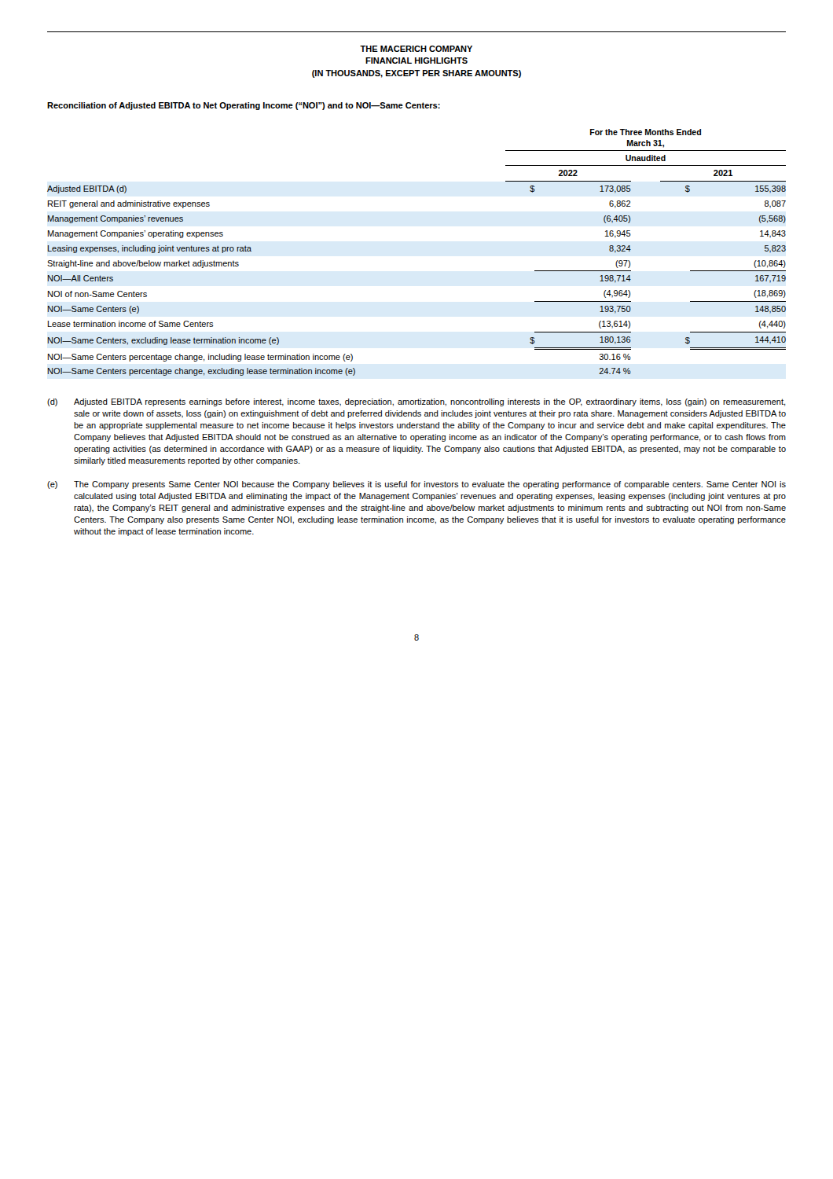THE MACERICH COMPANY
FINANCIAL HIGHLIGHTS
(IN THOUSANDS, EXCEPT PER SHARE AMOUNTS)
Reconciliation of Adjusted EBITDA to Net Operating Income (“NOI”) and to NOI—Same Centers:
| | | For the Three Months Ended March 31, |
| | | Unaudited |
| | | 2022 | | 2021 |
| Adjusted EBITDA (d) | | $ | 173,085 | | $ | 155,398 |
| REIT general and administrative expenses | | | 6,862 | | | 8,087 |
| Management Companies’ revenues | | | (6,405) | | | (5,568) |
| Management Companies’ operating expenses | | | 16,945 | | | 14,843 |
| Leasing expenses, including joint ventures at pro rata | | | 8,324 | | | 5,823 |
| Straight-line and above/below market adjustments | | | (97) | | | (10,864) |
| NOI—All Centers | | | 198,714 | | | 167,719 |
| NOI of non-Same Centers | | | (4,964) | | | (18,869) |
| NOI—Same Centers (e) | | | 193,750 | | | 148,850 |
| Lease termination income of Same Centers | | | (13,614) | | | (4,440) |
| NOI—Same Centers, excluding lease termination income (e) | | $ | 180,136 | | $ | 144,410 |
| NOI—Same Centers percentage change, including lease termination income (e) | | | 30.16 % | | | |
| NOI—Same Centers percentage change, excluding lease termination income (e) | | | 24.74 % | | | |
(d)
Adjusted EBITDA represents earnings before interest, income taxes, depreciation, amortization, noncontrolling interests in the OP, extraordinary items, loss (gain) on remeasurement, sale or write down of assets, loss (gain) on extinguishment of debt and preferred dividends and includes joint ventures at their pro rata share. Management considers Adjusted EBITDA to be an appropriate supplemental measure to net income because it helps investors understand the ability of the Company to incur and service debt and make capital expenditures. The Company believes that Adjusted EBITDA should not be construed as an alternative to operating income as an indicator of the Company’s operating performance, or to cash flows from operating activities (as determined in accordance with GAAP) or as a measure of liquidity. The Company also cautions that Adjusted EBITDA, as presented, may not be comparable to similarly titled measurements reported by other companies.
(e)
The Company presents Same Center NOI because the Company believes it is useful for investors to evaluate the operating performance of comparable centers. Same Center NOI is calculated using total Adjusted EBITDA and eliminating the impact of the Management Companies’ revenues and operating expenses, leasing expenses (including joint ventures at pro rata), the Company’s REIT general and administrative expenses and the straight-line and above/below market adjustments to minimum rents and subtracting out NOI from non-Same Centers. The Company also presents Same Center NOI, excluding lease termination income, as the Company believes that it is useful for investors to evaluate operating performance without the impact of lease termination income.
8